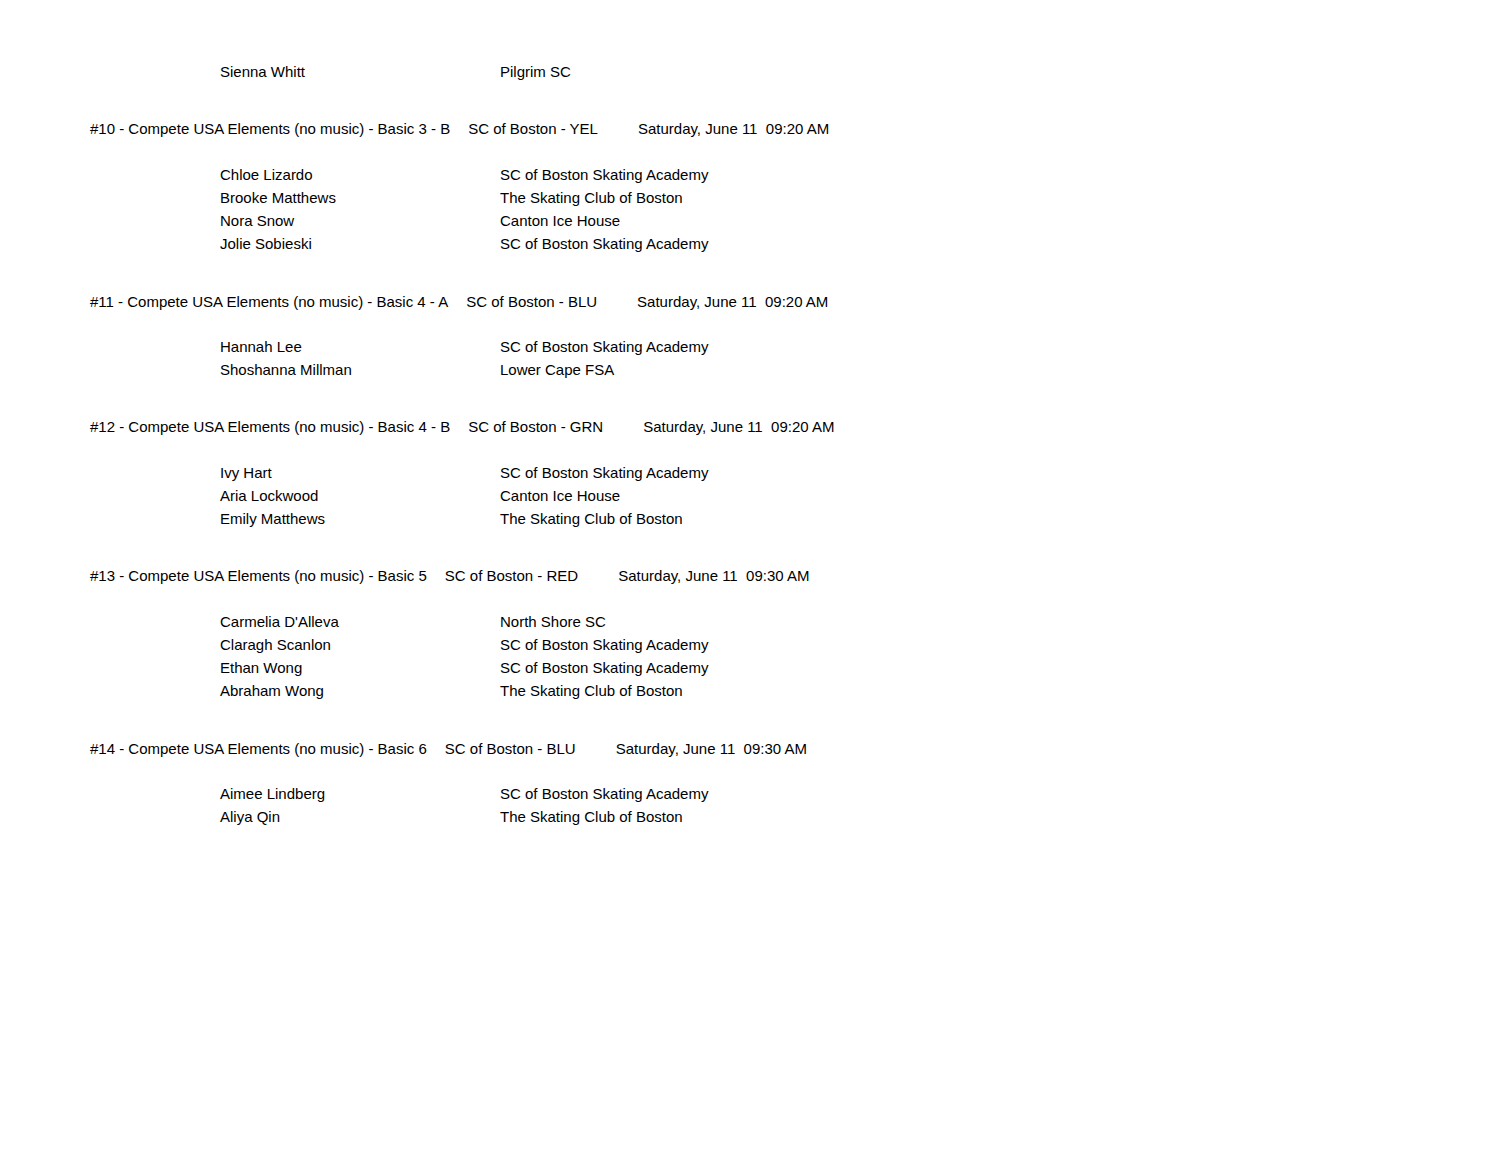Sienna Whitt Pilgrim SC
#10 - Compete USA Elements (no music) - Basic 3 - B SC of Boston - YEL Saturday, June 11 09:20 AM
Chloe Lizardo SC of Boston Skating Academy
Brooke Matthews The Skating Club of Boston
Nora Snow Canton Ice House
Jolie Sobieski SC of Boston Skating Academy
#11 - Compete USA Elements (no music) - Basic 4 - A SC of Boston - BLU Saturday, June 11 09:20 AM
Hannah Lee SC of Boston Skating Academy
Shoshanna Millman Lower Cape FSA
#12 - Compete USA Elements (no music) - Basic 4 - B SC of Boston - GRN Saturday, June 11 09:20 AM
Ivy Hart SC of Boston Skating Academy
Aria Lockwood Canton Ice House
Emily Matthews The Skating Club of Boston
#13 - Compete USA Elements (no music) - Basic 5 SC of Boston - RED Saturday, June 11 09:30 AM
Carmelia D'Alleva North Shore SC
Claragh Scanlon SC of Boston Skating Academy
Ethan Wong SC of Boston Skating Academy
Abraham Wong The Skating Club of Boston
#14 - Compete USA Elements (no music) - Basic 6 SC of Boston - BLU Saturday, June 11 09:30 AM
Aimee Lindberg SC of Boston Skating Academy
Aliya Qin The Skating Club of Boston